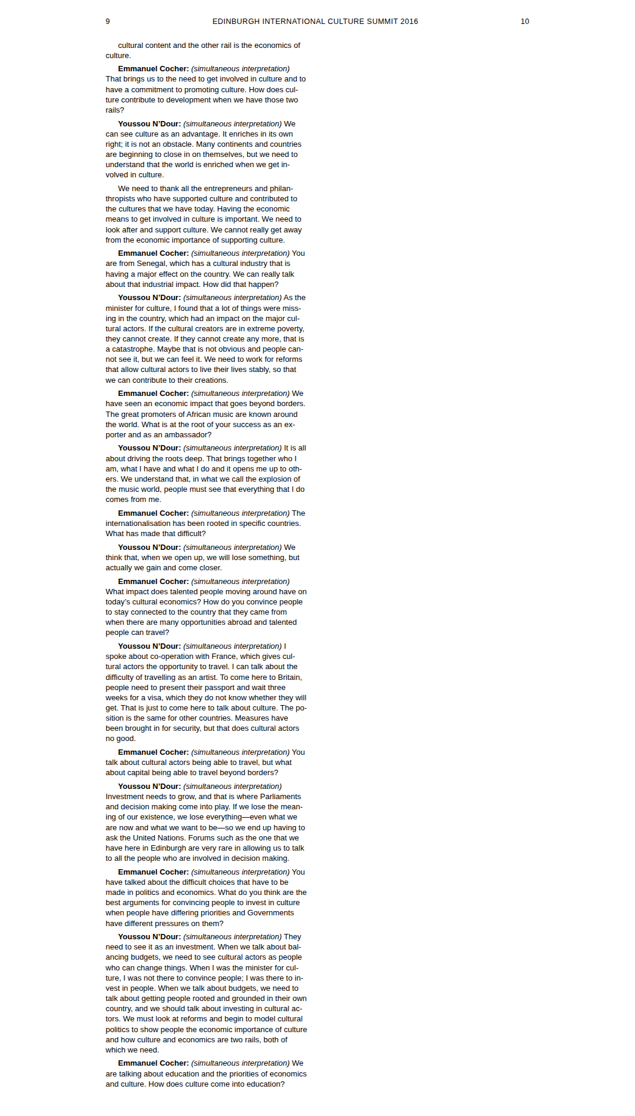9 Edinburgh International Culture Summit 2016 10
cultural content and the other rail is the economics of culture.
Emmanuel Cocher: (simultaneous interpretation) That brings us to the need to get involved in culture and to have a commitment to promoting culture. How does culture contribute to development when we have those two rails?
Youssou N’Dour: (simultaneous interpretation) We can see culture as an advantage. It enriches in its own right; it is not an obstacle. Many continents and countries are beginning to close in on themselves, but we need to understand that the world is enriched when we get involved in culture.
We need to thank all the entrepreneurs and philanthropists who have supported culture and contributed to the cultures that we have today. Having the economic means to get involved in culture is important. We need to look after and support culture. We cannot really get away from the economic importance of supporting culture.
Emmanuel Cocher: (simultaneous interpretation) You are from Senegal, which has a cultural industry that is having a major effect on the country. We can really talk about that industrial impact. How did that happen?
Youssou N’Dour: (simultaneous interpretation) As the minister for culture, I found that a lot of things were missing in the country, which had an impact on the major cultural actors. If the cultural creators are in extreme poverty, they cannot create. If they cannot create any more, that is a catastrophe. Maybe that is not obvious and people cannot see it, but we can feel it. We need to work for reforms that allow cultural actors to live their lives stably, so that we can contribute to their creations.
Emmanuel Cocher: (simultaneous interpretation) We have seen an economic impact that goes beyond borders. The great promoters of African music are known around the world. What is at the root of your success as an exporter and as an ambassador?
Youssou N’Dour: (simultaneous interpretation) It is all about driving the roots deep. That brings together who I am, what I have and what I do and it opens me up to others. We understand that, in what we call the explosion of the music world, people must see that everything that I do comes from me.
Emmanuel Cocher: (simultaneous interpretation) The internationalisation has been rooted in specific countries. What has made that difficult?
Youssou N’Dour: (simultaneous interpretation) We think that, when we open up, we will lose something, but actually we gain and come closer.
Emmanuel Cocher: (simultaneous interpretation) What impact does talented people moving around have on today’s cultural economics? How do you convince people to stay connected to the country that they came from when there are many opportunities abroad and talented people can travel?
Youssou N’Dour: (simultaneous interpretation) I spoke about co-operation with France, which gives cultural actors the opportunity to travel. I can talk about the difficulty of travelling as an artist. To come here to Britain, people need to present their passport and wait three weeks for a visa, which they do not know whether they will get. That is just to come here to talk about culture. The position is the same for other countries. Measures have been brought in for security, but that does cultural actors no good.
Emmanuel Cocher: (simultaneous interpretation) You talk about cultural actors being able to travel, but what about capital being able to travel beyond borders?
Youssou N’Dour: (simultaneous interpretation) Investment needs to grow, and that is where Parliaments and decision making come into play. If we lose the meaning of our existence, we lose everything—even what we are now and what we want to be—so we end up having to ask the United Nations. Forums such as the one that we have here in Edinburgh are very rare in allowing us to talk to all the people who are involved in decision making.
Emmanuel Cocher: (simultaneous interpretation) You have talked about the difficult choices that have to be made in politics and economics. What do you think are the best arguments for convincing people to invest in culture when people have differing priorities and Governments have different pressures on them?
Youssou N’Dour: (simultaneous interpretation) They need to see it as an investment. When we talk about balancing budgets, we need to see cultural actors as people who can change things. When I was the minister for culture, I was not there to convince people; I was there to invest in people. When we talk about budgets, we need to talk about getting people rooted and grounded in their own country, and we should talk about investing in cultural actors. We must look at reforms and begin to model cultural politics to show people the economic importance of culture and how culture and economics are two rails, both of which we need.
Emmanuel Cocher: (simultaneous interpretation) We are talking about education and the priorities of economics and culture. How does culture come into education?